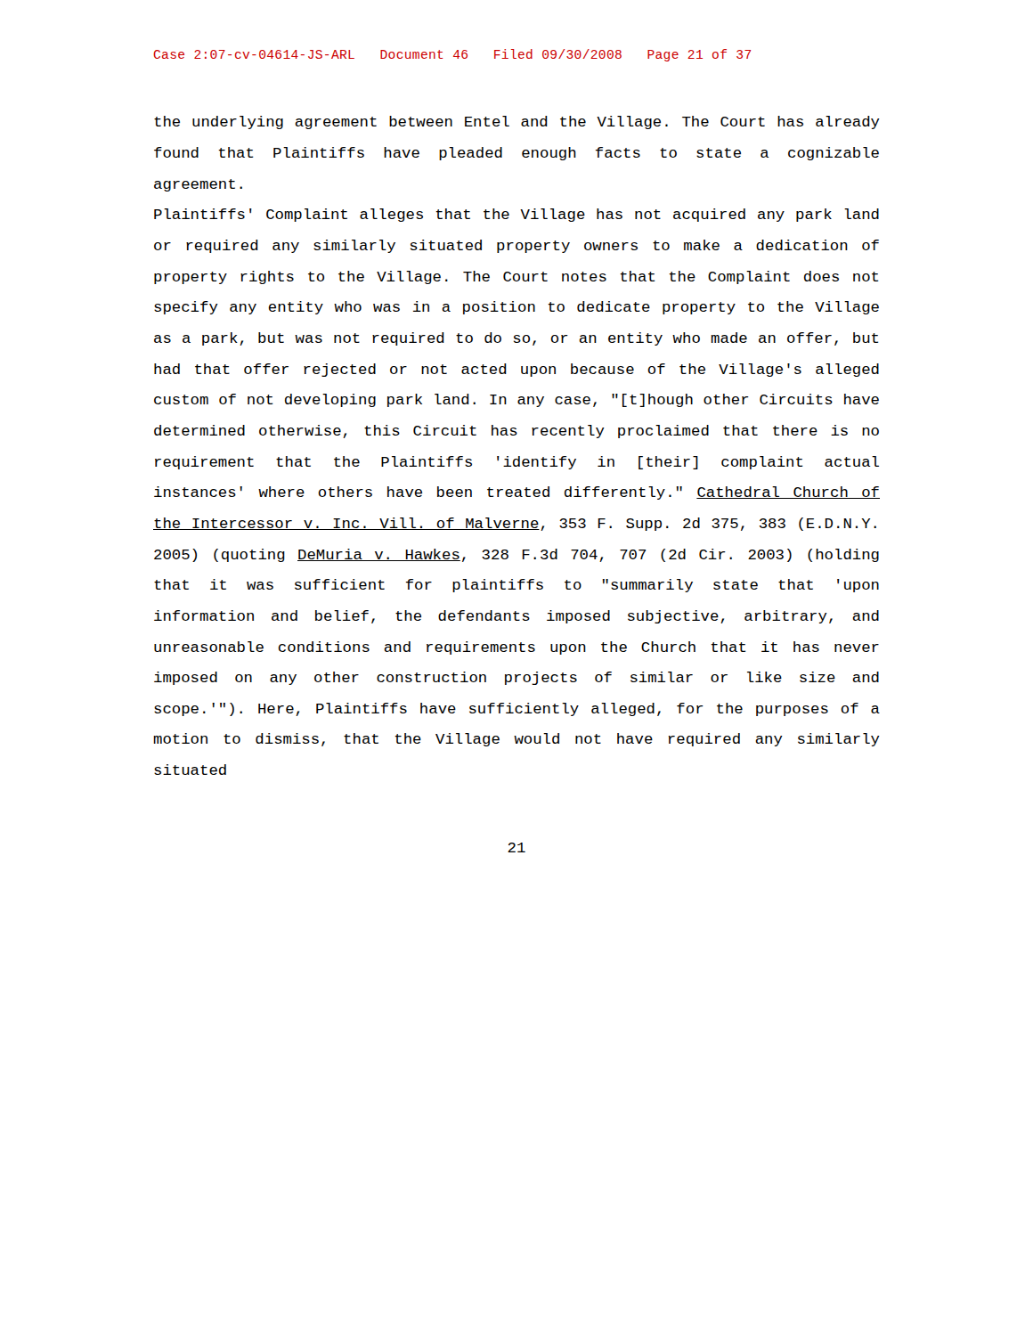Case 2:07-cv-04614-JS-ARL Document 46 Filed 09/30/2008 Page 21 of 37
the underlying agreement between Entel and the Village. The Court has already found that Plaintiffs have pleaded enough facts to state a cognizable agreement.
Plaintiffs' Complaint alleges that the Village has not acquired any park land or required any similarly situated property owners to make a dedication of property rights to the Village. The Court notes that the Complaint does not specify any entity who was in a position to dedicate property to the Village as a park, but was not required to do so, or an entity who made an offer, but had that offer rejected or not acted upon because of the Village's alleged custom of not developing park land. In any case, "[t]hough other Circuits have determined otherwise, this Circuit has recently proclaimed that there is no requirement that the Plaintiffs 'identify in [their] complaint actual instances' where others have been treated differently." Cathedral Church of the Intercessor v. Inc. Vill. of Malverne, 353 F. Supp. 2d 375, 383 (E.D.N.Y. 2005) (quoting DeMuria v. Hawkes, 328 F.3d 704, 707 (2d Cir. 2003) (holding that it was sufficient for plaintiffs to "summarily state that 'upon information and belief, the defendants imposed subjective, arbitrary, and unreasonable conditions and requirements upon the Church that it has never imposed on any other construction projects of similar or like size and scope.'"). Here, Plaintiffs have sufficiently alleged, for the purposes of a motion to dismiss, that the Village would not have required any similarly situated
21